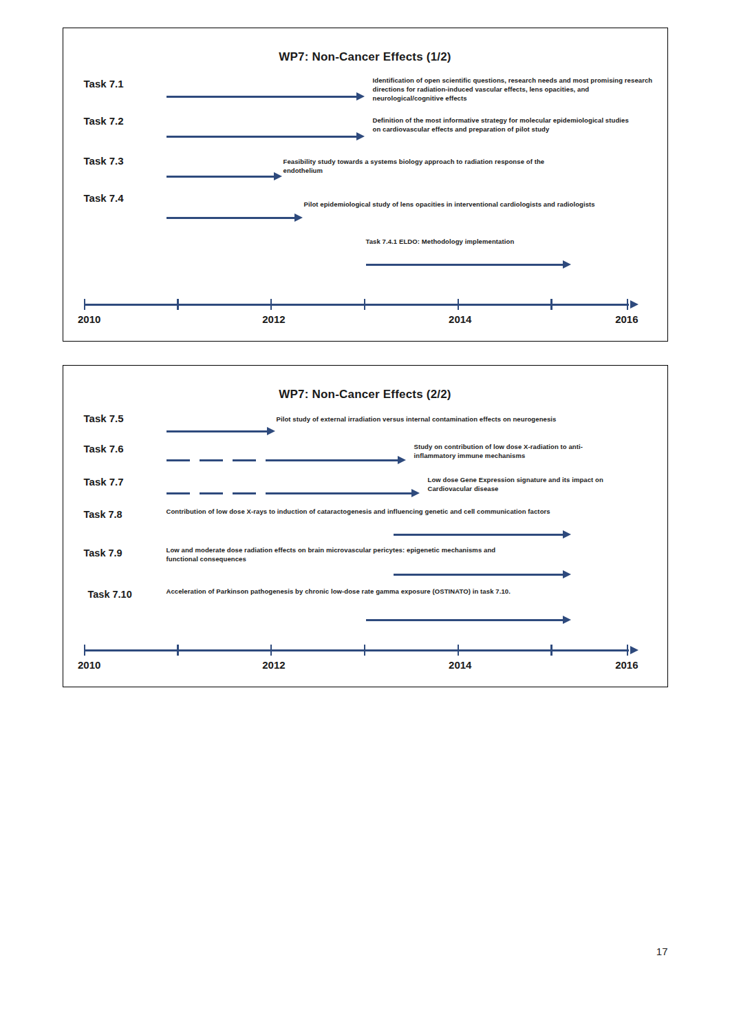WP7: Non-Cancer Effects (1/2)
Task 7.1
Identification of open scientific questions, research needs and most promising research directions for radiation-induced vascular effects, lens opacities, and neurological/cognitive effects
Task 7.2
Definition of the most informative strategy for molecular epidemiological studies on cardiovascular effects and preparation of pilot study
Task 7.3
Feasibility study towards a systems biology approach to radiation response of the endothelium
Task 7.4
Pilot epidemiological study of lens opacities in interventional cardiologists and radiologists
Task 7.4.1 ELDO: Methodology implementation
2010
2012
2014
2016
WP7: Non-Cancer Effects (2/2)
Task 7.5
Pilot study of external irradiation versus internal contamination effects on neurogenesis
Task 7.6
Study on contribution of low dose X-radiation to anti-inflammatory immune mechanisms
Task 7.7
Low dose Gene Expression signature and its impact on Cardiovacular disease
Task 7.8
Contribution of low dose X-rays to induction of cataractogenesis and influencing genetic and cell communication factors
Task 7.9
Low and moderate dose radiation effects on brain microvascular pericytes: epigenetic mechanisms and functional consequences
Task 7.10
Acceleration of Parkinson pathogenesis by chronic low-dose rate gamma exposure (OSTINATO) in task 7.10.
2010
2012
2014
2016
17